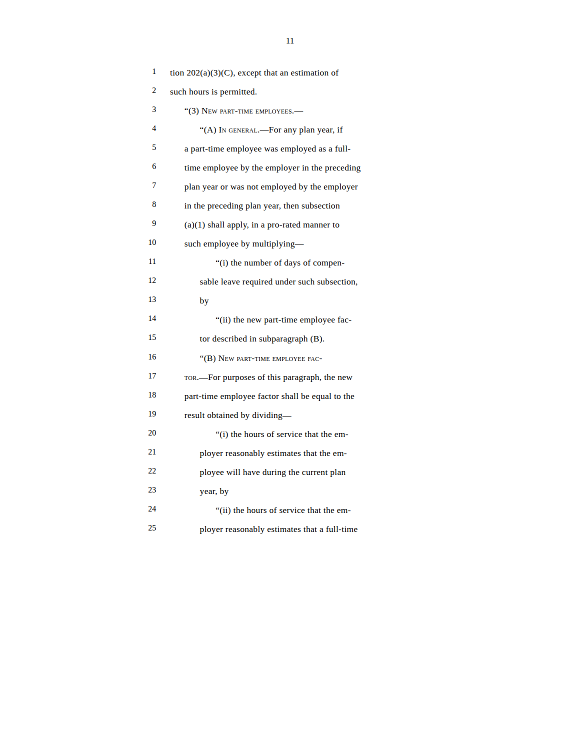11
| 1 | tion 202(a)(3)(C), except that an estimation of |
| 2 | such hours is permitted. |
| 3 | “(3) New part-time employees .— |
| 4 | “(A) In general .—For any plan year, if |
| 5 | a part-time employee was employed as a full- |
| 6 | time employee by the employer in the preceding |
| 7 | plan year or was not employed by the employer |
| 8 | in the preceding plan year, then subsection |
| 9 | (a)(1) shall apply, in a pro-rated manner to |
| 10 | such employee by multiplying— |
| 11 | “(i) the number of days of compen- |
| 12 | sable leave required under such subsection, |
| 13 | by |
| 14 | “(ii) the new part-time employee fac- |
| 15 | tor described in subparagraph (B). |
| 16 | “(B) New part-time employee fac- |
| 17 | tor .—For purposes of this paragraph, the new |
| 18 | part-time employee factor shall be equal to the |
| 19 | result obtained by dividing— |
| 20 | “(i) the hours of service that the em- |
| 21 | ployer reasonably estimates that the em- |
| 22 | ployee will have during the current plan |
| 23 | year, by |
| 24 | “(ii) the hours of service that the em- |
| 25 | ployer reasonably estimates that a full-time |